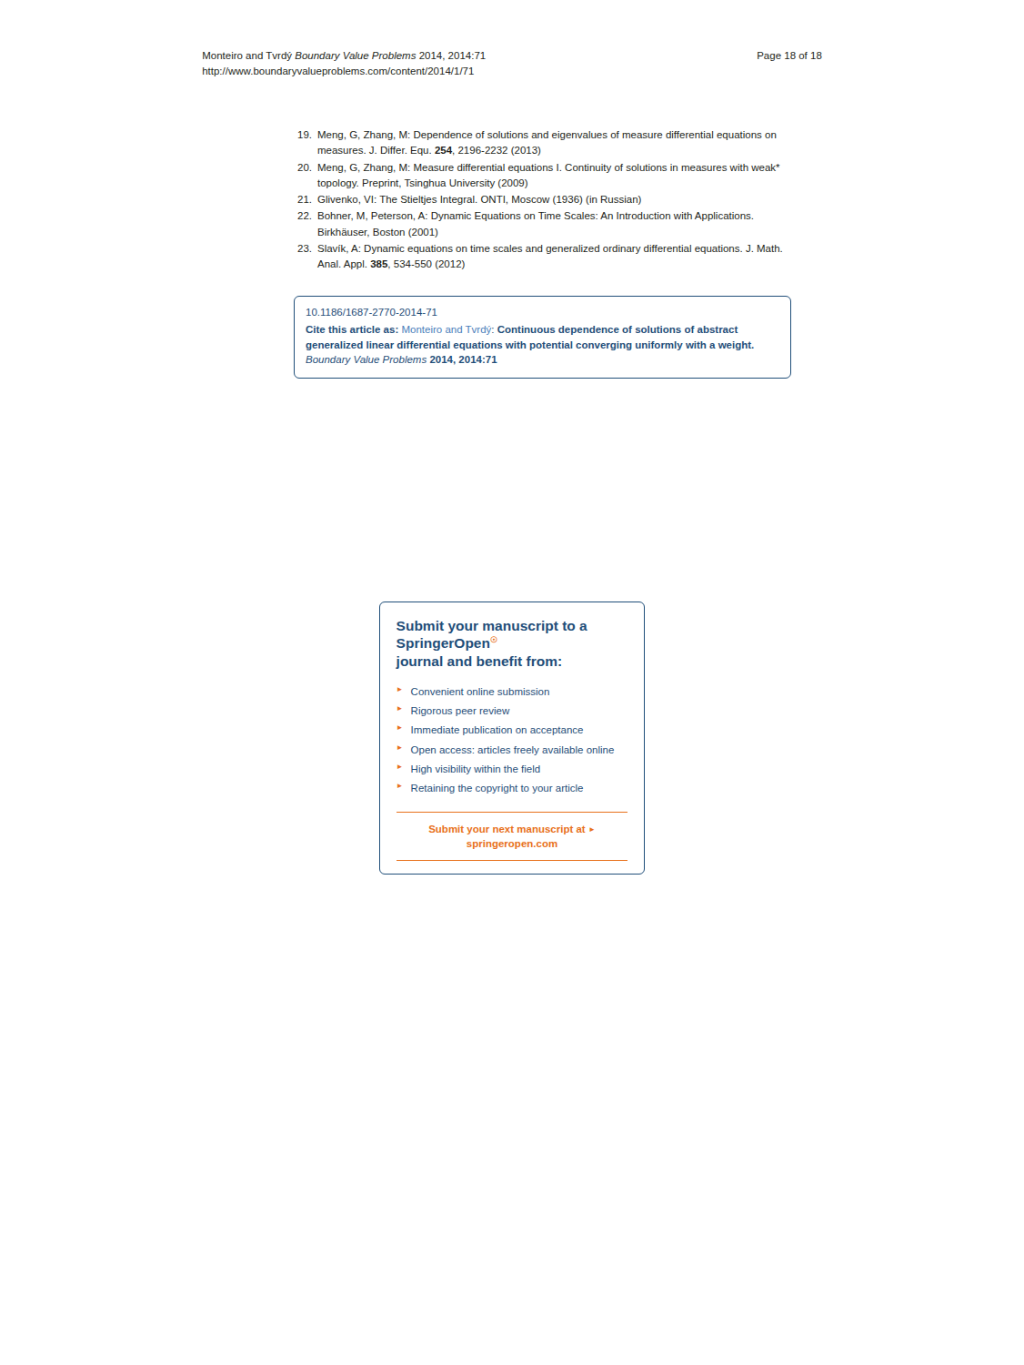Monteiro and Tvrdý Boundary Value Problems 2014, 2014:71 http://www.boundaryvalueproblems.com/content/2014/1/71
Page 18 of 18
19. Meng, G, Zhang, M: Dependence of solutions and eigenvalues of measure differential equations on measures. J. Differ. Equ. 254, 2196-2232 (2013)
20. Meng, G, Zhang, M: Measure differential equations I. Continuity of solutions in measures with weak* topology. Preprint, Tsinghua University (2009)
21. Glivenko, VI: The Stieltjes Integral. ONTI, Moscow (1936) (in Russian)
22. Bohner, M, Peterson, A: Dynamic Equations on Time Scales: An Introduction with Applications. Birkhäuser, Boston (2001)
23. Slavík, A: Dynamic equations on time scales and generalized ordinary differential equations. J. Math. Anal. Appl. 385, 534-550 (2012)
10.1186/1687-2770-2014-71
Cite this article as: Monteiro and Tvrdý: Continuous dependence of solutions of abstract generalized linear differential equations with potential converging uniformly with a weight. Boundary Value Problems 2014, 2014:71
Submit your manuscript to a SpringerOpen☉
journal and benefit from:
Convenient online submission
Rigorous peer review
Immediate publication on acceptance
Open access: articles freely available online
High visibility within the field
Retaining the copyright to your article
Submit your next manuscript at ► springeropen.com